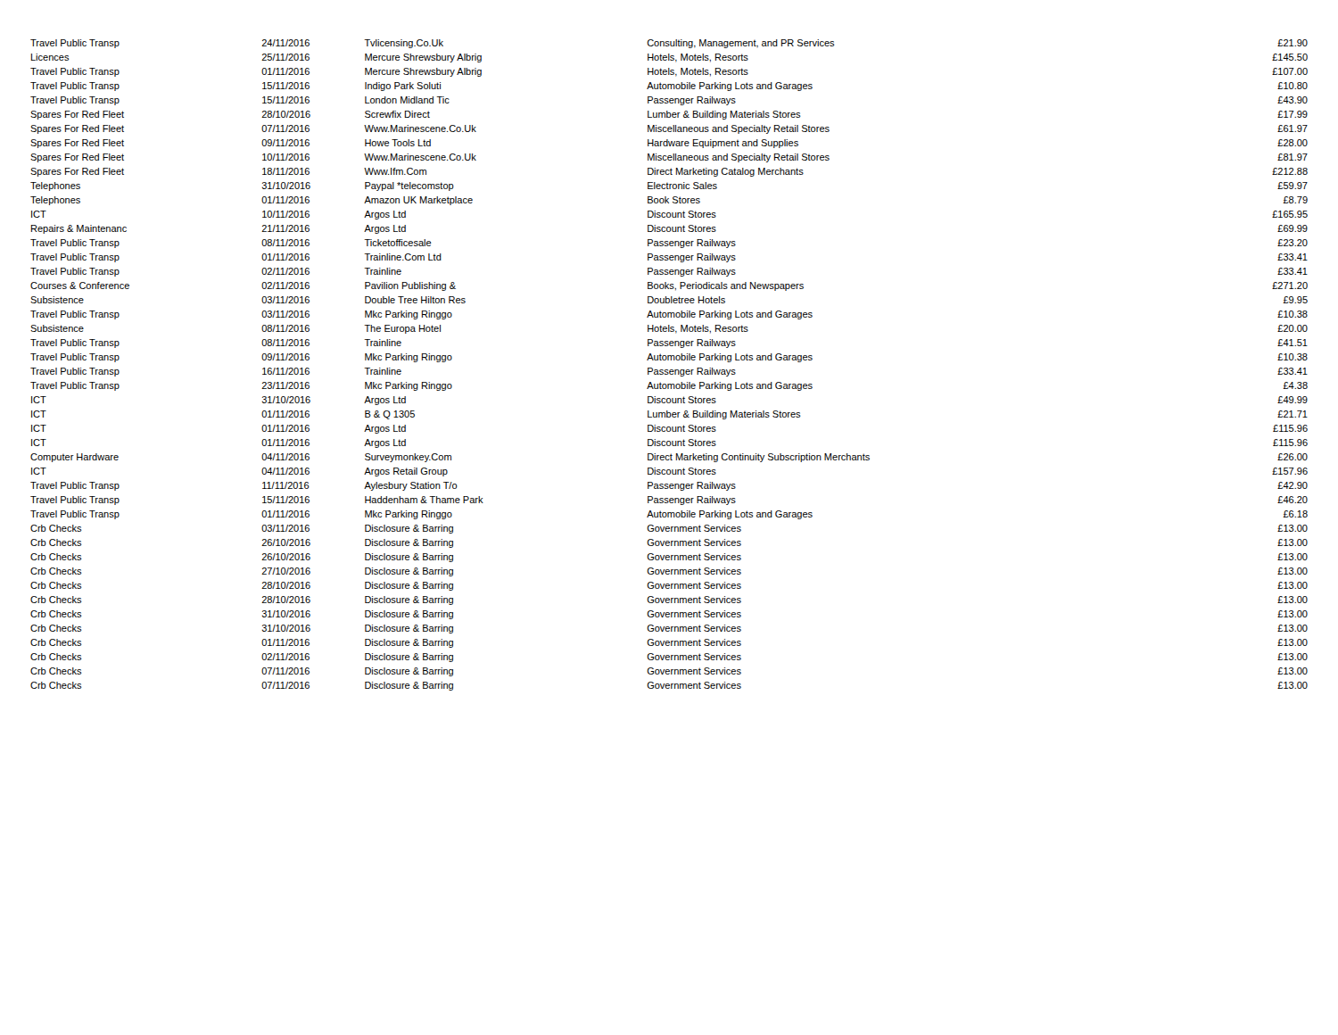| Travel Public Transp | 24/11/2016 | Tvlicensing.Co.Uk | Consulting, Management, and PR Services | £21.90 |
| Licences | 25/11/2016 | Mercure Shrewsbury Albrig | Hotels, Motels, Resorts | £145.50 |
| Travel Public Transp | 01/11/2016 | Mercure Shrewsbury Albrig | Hotels, Motels, Resorts | £107.00 |
| Travel Public Transp | 15/11/2016 | Indigo Park Soluti | Automobile Parking Lots and Garages | £10.80 |
| Travel Public Transp | 15/11/2016 | London Midland Tic | Passenger Railways | £43.90 |
| Spares For Red Fleet | 28/10/2016 | Screwfix Direct | Lumber & Building Materials Stores | £17.99 |
| Spares For Red Fleet | 07/11/2016 | Www.Marinescene.Co.Uk | Miscellaneous and Specialty Retail Stores | £61.97 |
| Spares For Red Fleet | 09/11/2016 | Howe Tools Ltd | Hardware Equipment and Supplies | £28.00 |
| Spares For Red Fleet | 10/11/2016 | Www.Marinescene.Co.Uk | Miscellaneous and Specialty Retail Stores | £81.97 |
| Spares For Red Fleet | 18/11/2016 | Www.Ifm.Com | Direct Marketing Catalog Merchants | £212.88 |
| Telephones | 31/10/2016 | Paypal *telecomstop | Electronic Sales | £59.97 |
| Telephones | 01/11/2016 | Amazon UK Marketplace | Book Stores | £8.79 |
| ICT | 10/11/2016 | Argos Ltd | Discount Stores | £165.95 |
| Repairs & Maintenanc | 21/11/2016 | Argos Ltd | Discount Stores | £69.99 |
| Travel Public Transp | 08/11/2016 | Ticketofficesale | Passenger Railways | £23.20 |
| Travel Public Transp | 01/11/2016 | Trainline.Com Ltd | Passenger Railways | £33.41 |
| Travel Public Transp | 02/11/2016 | Trainline | Passenger Railways | £33.41 |
| Courses & Conference | 02/11/2016 | Pavilion Publishing & | Books, Periodicals and Newspapers | £271.20 |
| Subsistence | 03/11/2016 | Double Tree Hilton Res | Doubletree Hotels | £9.95 |
| Travel Public Transp | 03/11/2016 | Mkc Parking Ringgo | Automobile Parking Lots and Garages | £10.38 |
| Subsistence | 08/11/2016 | The Europa Hotel | Hotels, Motels, Resorts | £20.00 |
| Travel Public Transp | 08/11/2016 | Trainline | Passenger Railways | £41.51 |
| Travel Public Transp | 09/11/2016 | Mkc Parking Ringgo | Automobile Parking Lots and Garages | £10.38 |
| Travel Public Transp | 16/11/2016 | Trainline | Passenger Railways | £33.41 |
| Travel Public Transp | 23/11/2016 | Mkc Parking Ringgo | Automobile Parking Lots and Garages | £4.38 |
| ICT | 31/10/2016 | Argos Ltd | Discount Stores | £49.99 |
| ICT | 01/11/2016 | B & Q 1305 | Lumber & Building Materials Stores | £21.71 |
| ICT | 01/11/2016 | Argos Ltd | Discount Stores | £115.96 |
| ICT | 01/11/2016 | Argos Ltd | Discount Stores | £115.96 |
| Computer Hardware | 04/11/2016 | Surveymonkey.Com | Direct Marketing Continuity Subscription Merchants | £26.00 |
| ICT | 04/11/2016 | Argos Retail Group | Discount Stores | £157.96 |
| Travel Public Transp | 11/11/2016 | Aylesbury Station T/o | Passenger Railways | £42.90 |
| Travel Public Transp | 15/11/2016 | Haddenham & Thame Park | Passenger Railways | £46.20 |
| Travel Public Transp | 01/11/2016 | Mkc Parking Ringgo | Automobile Parking Lots and Garages | £6.18 |
| Crb Checks | 03/11/2016 | Disclosure & Barring | Government Services | £13.00 |
| Crb Checks | 26/10/2016 | Disclosure & Barring | Government Services | £13.00 |
| Crb Checks | 26/10/2016 | Disclosure & Barring | Government Services | £13.00 |
| Crb Checks | 27/10/2016 | Disclosure & Barring | Government Services | £13.00 |
| Crb Checks | 28/10/2016 | Disclosure & Barring | Government Services | £13.00 |
| Crb Checks | 28/10/2016 | Disclosure & Barring | Government Services | £13.00 |
| Crb Checks | 31/10/2016 | Disclosure & Barring | Government Services | £13.00 |
| Crb Checks | 31/10/2016 | Disclosure & Barring | Government Services | £13.00 |
| Crb Checks | 01/11/2016 | Disclosure & Barring | Government Services | £13.00 |
| Crb Checks | 02/11/2016 | Disclosure & Barring | Government Services | £13.00 |
| Crb Checks | 07/11/2016 | Disclosure & Barring | Government Services | £13.00 |
| Crb Checks | 07/11/2016 | Disclosure & Barring | Government Services | £13.00 |